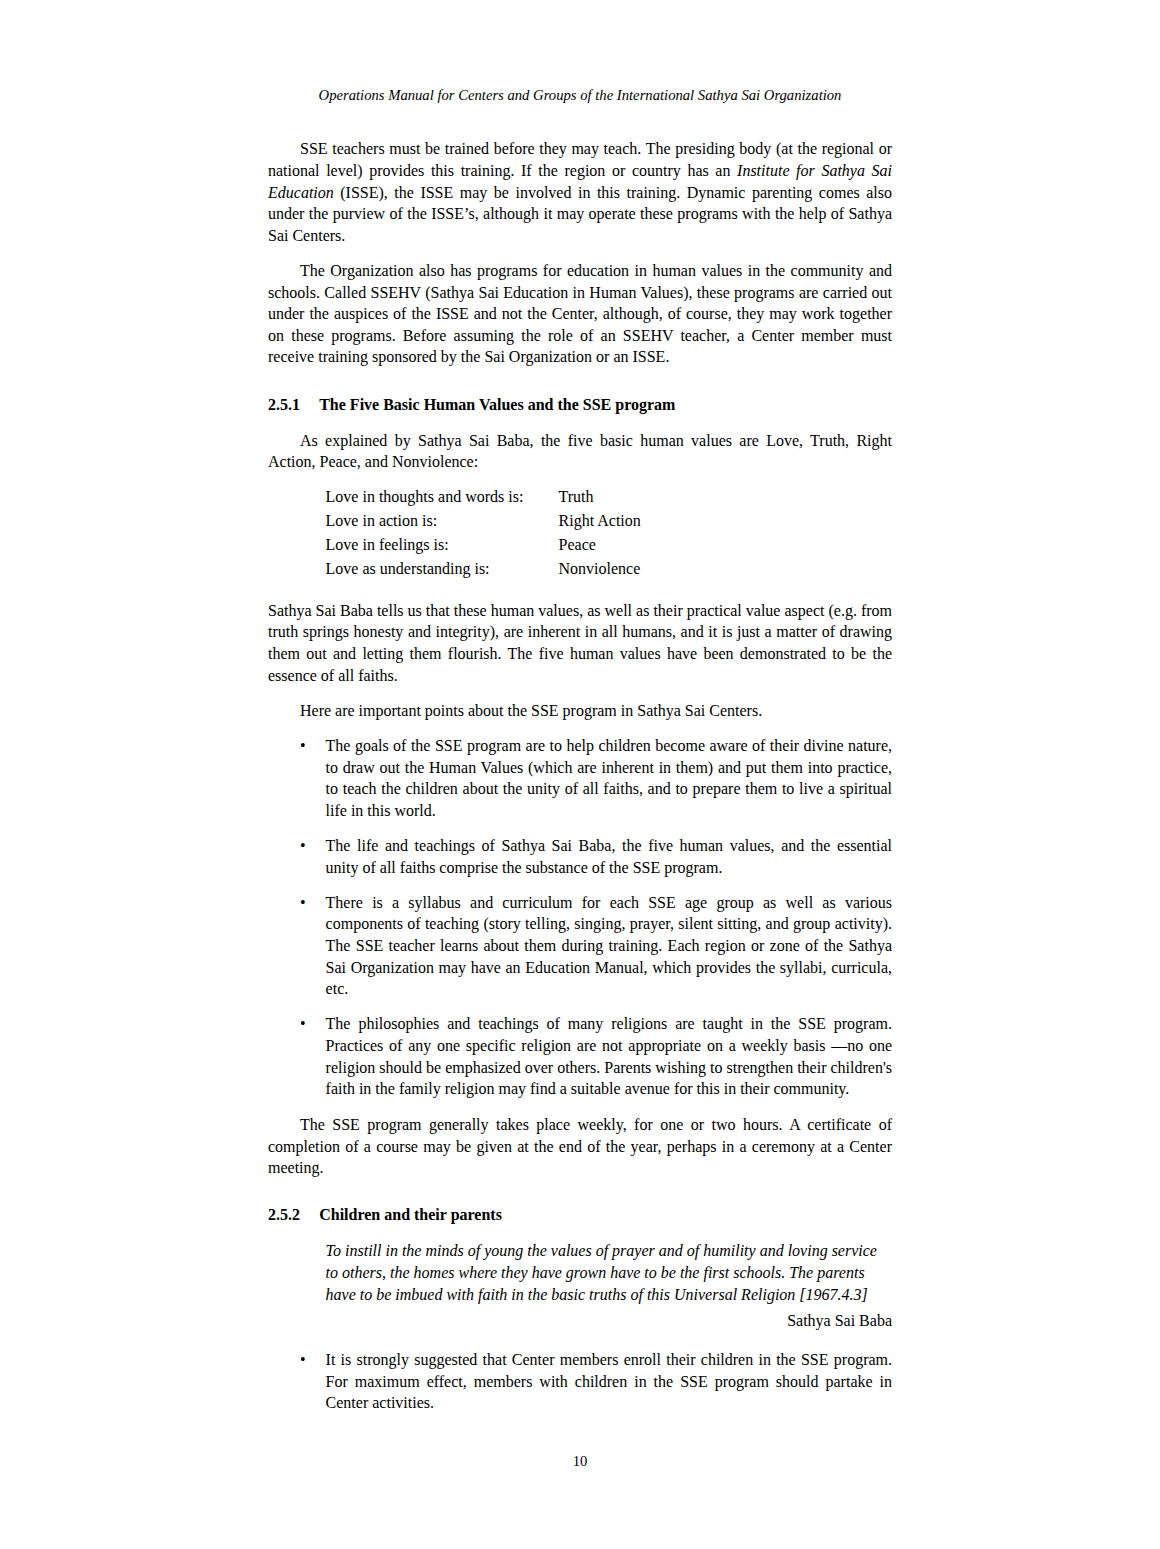Operations Manual for Centers and Groups of the International Sathya Sai Organization
SSE teachers must be trained before they may teach. The presiding body (at the regional or national level) provides this training. If the region or country has an Institute for Sathya Sai Education (ISSE), the ISSE may be involved in this training. Dynamic parenting comes also under the purview of the ISSE’s, although it may operate these programs with the help of Sathya Sai Centers.
The Organization also has programs for education in human values in the community and schools. Called SSEHV (Sathya Sai Education in Human Values), these programs are carried out under the auspices of the ISSE and not the Center, although, of course, they may work together on these programs. Before assuming the role of an SSEHV teacher, a Center member must receive training sponsored by the Sai Organization or an ISSE.
2.5.1 The Five Basic Human Values and the SSE program
As explained by Sathya Sai Baba, the five basic human values are Love, Truth, Right Action, Peace, and Nonviolence:
| Love in thoughts and words is: | Truth |
| Love in action is: | Right Action |
| Love in feelings is: | Peace |
| Love as understanding is: | Nonviolence |
Sathya Sai Baba tells us that these human values, as well as their practical value aspect (e.g. from truth springs honesty and integrity), are inherent in all humans, and it is just a matter of drawing them out and letting them flourish. The five human values have been demonstrated to be the essence of all faiths.
Here are important points about the SSE program in Sathya Sai Centers.
The goals of the SSE program are to help children become aware of their divine nature, to draw out the Human Values (which are inherent in them) and put them into practice, to teach the children about the unity of all faiths, and to prepare them to live a spiritual life in this world.
The life and teachings of Sathya Sai Baba, the five human values, and the essential unity of all faiths comprise the substance of the SSE program.
There is a syllabus and curriculum for each SSE age group as well as various components of teaching (story telling, singing, prayer, silent sitting, and group activity). The SSE teacher learns about them during training. Each region or zone of the Sathya Sai Organization may have an Education Manual, which provides the syllabi, curricula, etc.
The philosophies and teachings of many religions are taught in the SSE program. Practices of any one specific religion are not appropriate on a weekly basis —no one religion should be emphasized over others. Parents wishing to strengthen their children's faith in the family religion may find a suitable avenue for this in their community.
The SSE program generally takes place weekly, for one or two hours. A certificate of completion of a course may be given at the end of the year, perhaps in a ceremony at a Center meeting.
2.5.2 Children and their parents
To instill in the minds of young the values of prayer and of humility and loving service to others, the homes where they have grown have to be the first schools. The parents have to be imbued with faith in the basic truths of this Universal Religion [1967.4.3]
Sathya Sai Baba
It is strongly suggested that Center members enroll their children in the SSE program. For maximum effect, members with children in the SSE program should partake in Center activities.
10